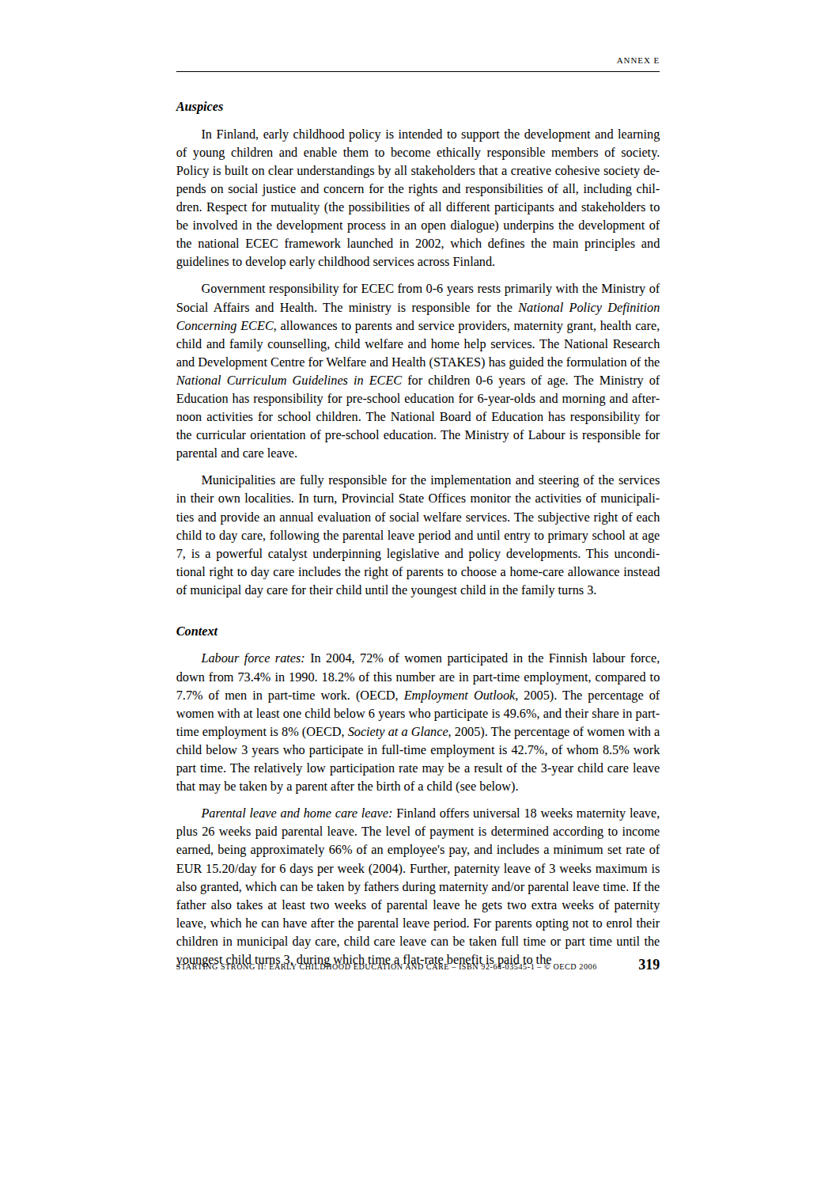ANNEX E
Auspices
In Finland, early childhood policy is intended to support the development and learning of young children and enable them to become ethically responsible members of society. Policy is built on clear understandings by all stakeholders that a creative cohesive society depends on social justice and concern for the rights and responsibilities of all, including children. Respect for mutuality (the possibilities of all different participants and stakeholders to be involved in the development process in an open dialogue) underpins the development of the national ECEC framework launched in 2002, which defines the main principles and guidelines to develop early childhood services across Finland.
Government responsibility for ECEC from 0-6 years rests primarily with the Ministry of Social Affairs and Health. The ministry is responsible for the National Policy Definition Concerning ECEC, allowances to parents and service providers, maternity grant, health care, child and family counselling, child welfare and home help services. The National Research and Development Centre for Welfare and Health (STAKES) has guided the formulation of the National Curriculum Guidelines in ECEC for children 0-6 years of age. The Ministry of Education has responsibility for pre-school education for 6-year-olds and morning and afternoon activities for school children. The National Board of Education has responsibility for the curricular orientation of pre-school education. The Ministry of Labour is responsible for parental and care leave.
Municipalities are fully responsible for the implementation and steering of the services in their own localities. In turn, Provincial State Offices monitor the activities of municipalities and provide an annual evaluation of social welfare services. The subjective right of each child to day care, following the parental leave period and until entry to primary school at age 7, is a powerful catalyst underpinning legislative and policy developments. This unconditional right to day care includes the right of parents to choose a home-care allowance instead of municipal day care for their child until the youngest child in the family turns 3.
Context
Labour force rates: In 2004, 72% of women participated in the Finnish labour force, down from 73.4% in 1990. 18.2% of this number are in part-time employment, compared to 7.7% of men in part-time work. (OECD, Employment Outlook, 2005). The percentage of women with at least one child below 6 years who participate is 49.6%, and their share in part-time employment is 8% (OECD, Society at a Glance, 2005). The percentage of women with a child below 3 years who participate in full-time employment is 42.7%, of whom 8.5% work part time. The relatively low participation rate may be a result of the 3-year child care leave that may be taken by a parent after the birth of a child (see below).
Parental leave and home care leave: Finland offers universal 18 weeks maternity leave, plus 26 weeks paid parental leave. The level of payment is determined according to income earned, being approximately 66% of an employee's pay, and includes a minimum set rate of EUR 15.20/day for 6 days per week (2004). Further, paternity leave of 3 weeks maximum is also granted, which can be taken by fathers during maternity and/or parental leave time. If the father also takes at least two weeks of parental leave he gets two extra weeks of paternity leave, which he can have after the parental leave period. For parents opting not to enrol their children in municipal day care, child care leave can be taken full time or part time until the youngest child turns 3, during which time a flat-rate benefit is paid to the
Starting Strong II: Early Childhood Education and Care – ISBN 92-64-03545-1 – © OECD 2006
319